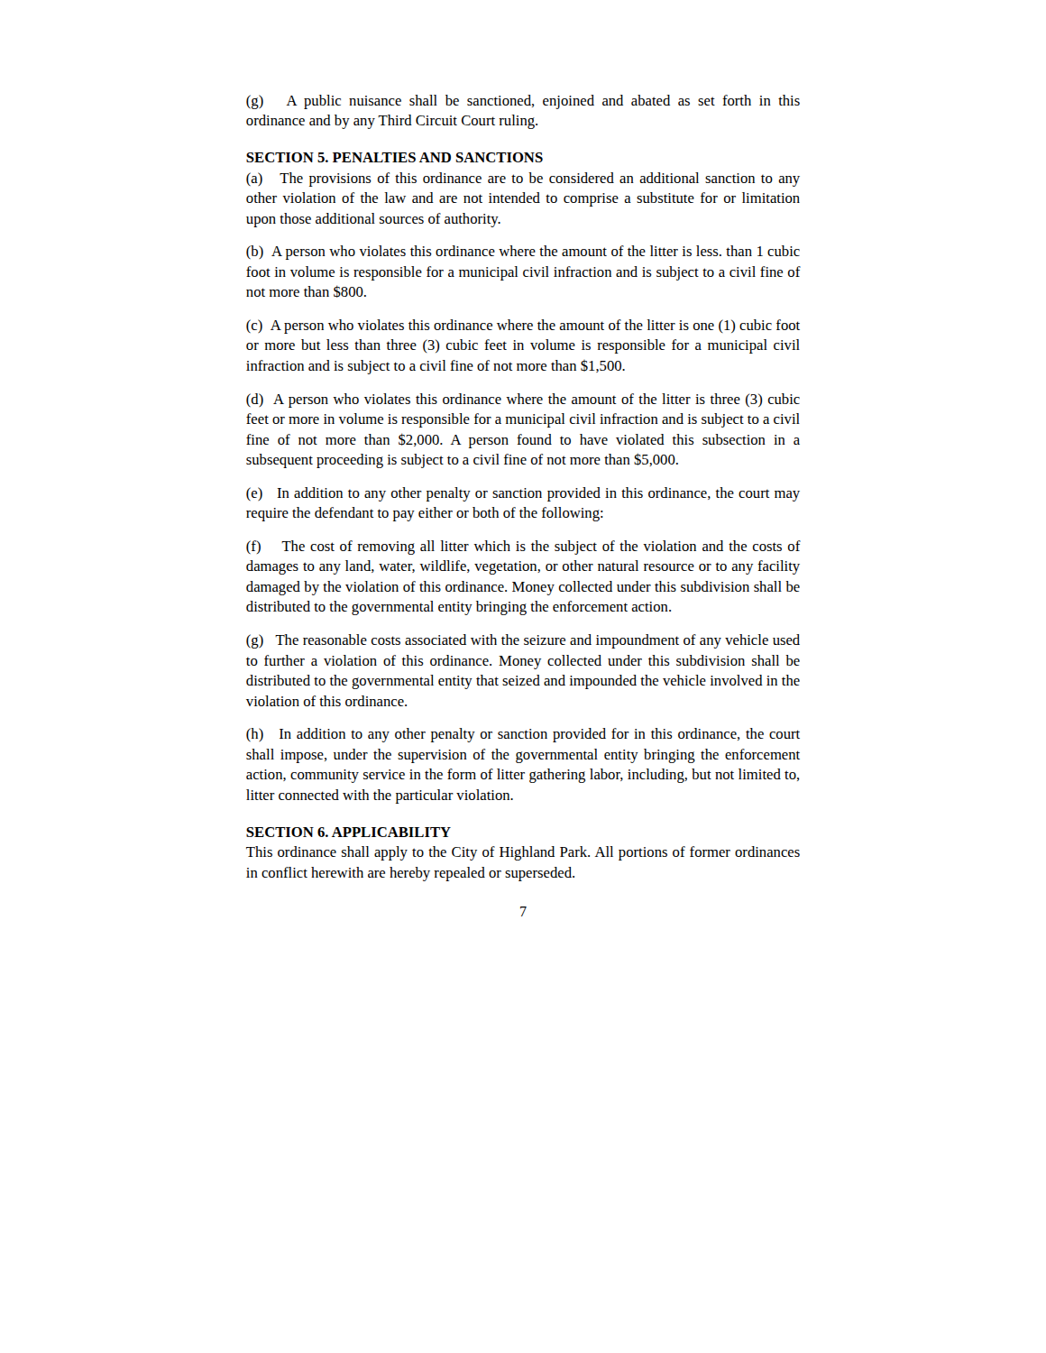(g) A public nuisance shall be sanctioned, enjoined and abated as set forth in this ordinance and by any Third Circuit Court ruling.
Section 5. Penalties and Sanctions
(a) The provisions of this ordinance are to be considered an additional sanction to any other violation of the law and are not intended to comprise a substitute for or limitation upon those additional sources of authority.
(b) A person who violates this ordinance where the amount of the litter is less. than 1 cubic foot in volume is responsible for a municipal civil infraction and is subject to a civil fine of not more than $800.
(c) A person who violates this ordinance where the amount of the litter is one (1) cubic foot or more but less than three (3) cubic feet in volume is responsible for a municipal civil infraction and is subject to a civil fine of not more than $1,500.
(d) A person who violates this ordinance where the amount of the litter is three (3) cubic feet or more in volume is responsible for a municipal civil infraction and is subject to a civil fine of not more than $2,000. A person found to have violated this subsection in a subsequent proceeding is subject to a civil fine of not more than $5,000.
(e) In addition to any other penalty or sanction provided in this ordinance, the court may require the defendant to pay either or both of the following:
(f) The cost of removing all litter which is the subject of the violation and the costs of damages to any land, water, wildlife, vegetation, or other natural resource or to any facility damaged by the violation of this ordinance. Money collected under this subdivision shall be distributed to the governmental entity bringing the enforcement action.
(g) The reasonable costs associated with the seizure and impoundment of any vehicle used to further a violation of this ordinance. Money collected under this subdivision shall be distributed to the governmental entity that seized and impounded the vehicle involved in the violation of this ordinance.
(h) In addition to any other penalty or sanction provided for in this ordinance, the court shall impose, under the supervision of the governmental entity bringing the enforcement action, community service in the form of litter gathering labor, including, but not limited to, litter connected with the particular violation.
Section 6. Applicability
This ordinance shall apply to the City of Highland Park. All portions of former ordinances in conflict herewith are hereby repealed or superseded.
7